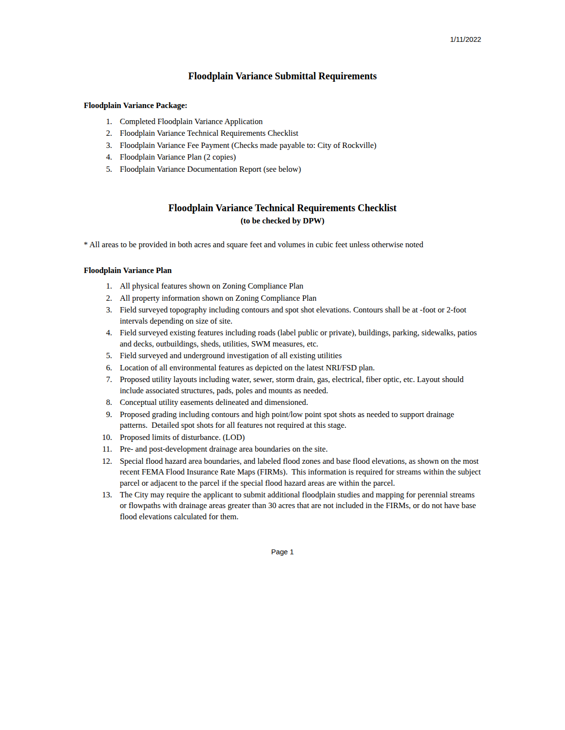1/11/2022
Floodplain Variance Submittal Requirements
Floodplain Variance Package:
Completed Floodplain Variance Application
Floodplain Variance Technical Requirements Checklist
Floodplain Variance Fee Payment (Checks made payable to: City of Rockville)
Floodplain Variance Plan (2 copies)
Floodplain Variance Documentation Report (see below)
Floodplain Variance Technical Requirements Checklist (to be checked by DPW)
* All areas to be provided in both acres and square feet and volumes in cubic feet unless otherwise noted
Floodplain Variance Plan
All physical features shown on Zoning Compliance Plan
All property information shown on Zoning Compliance Plan
Field surveyed topography including contours and spot shot elevations. Contours shall be at -foot or 2-foot intervals depending on size of site.
Field surveyed existing features including roads (label public or private), buildings, parking, sidewalks, patios and decks, outbuildings, sheds, utilities, SWM measures, etc.
Field surveyed and underground investigation of all existing utilities
Location of all environmental features as depicted on the latest NRI/FSD plan.
Proposed utility layouts including water, sewer, storm drain, gas, electrical, fiber optic, etc. Layout should include associated structures, pads, poles and mounts as needed.
Conceptual utility easements delineated and dimensioned.
Proposed grading including contours and high point/low point spot shots as needed to support drainage patterns. Detailed spot shots for all features not required at this stage.
Proposed limits of disturbance. (LOD)
Pre- and post-development drainage area boundaries on the site.
Special flood hazard area boundaries, and labeled flood zones and base flood elevations, as shown on the most recent FEMA Flood Insurance Rate Maps (FIRMs). This information is required for streams within the subject parcel or adjacent to the parcel if the special flood hazard areas are within the parcel.
The City may require the applicant to submit additional floodplain studies and mapping for perennial streams or flowpaths with drainage areas greater than 30 acres that are not included in the FIRMs, or do not have base flood elevations calculated for them.
Page 1